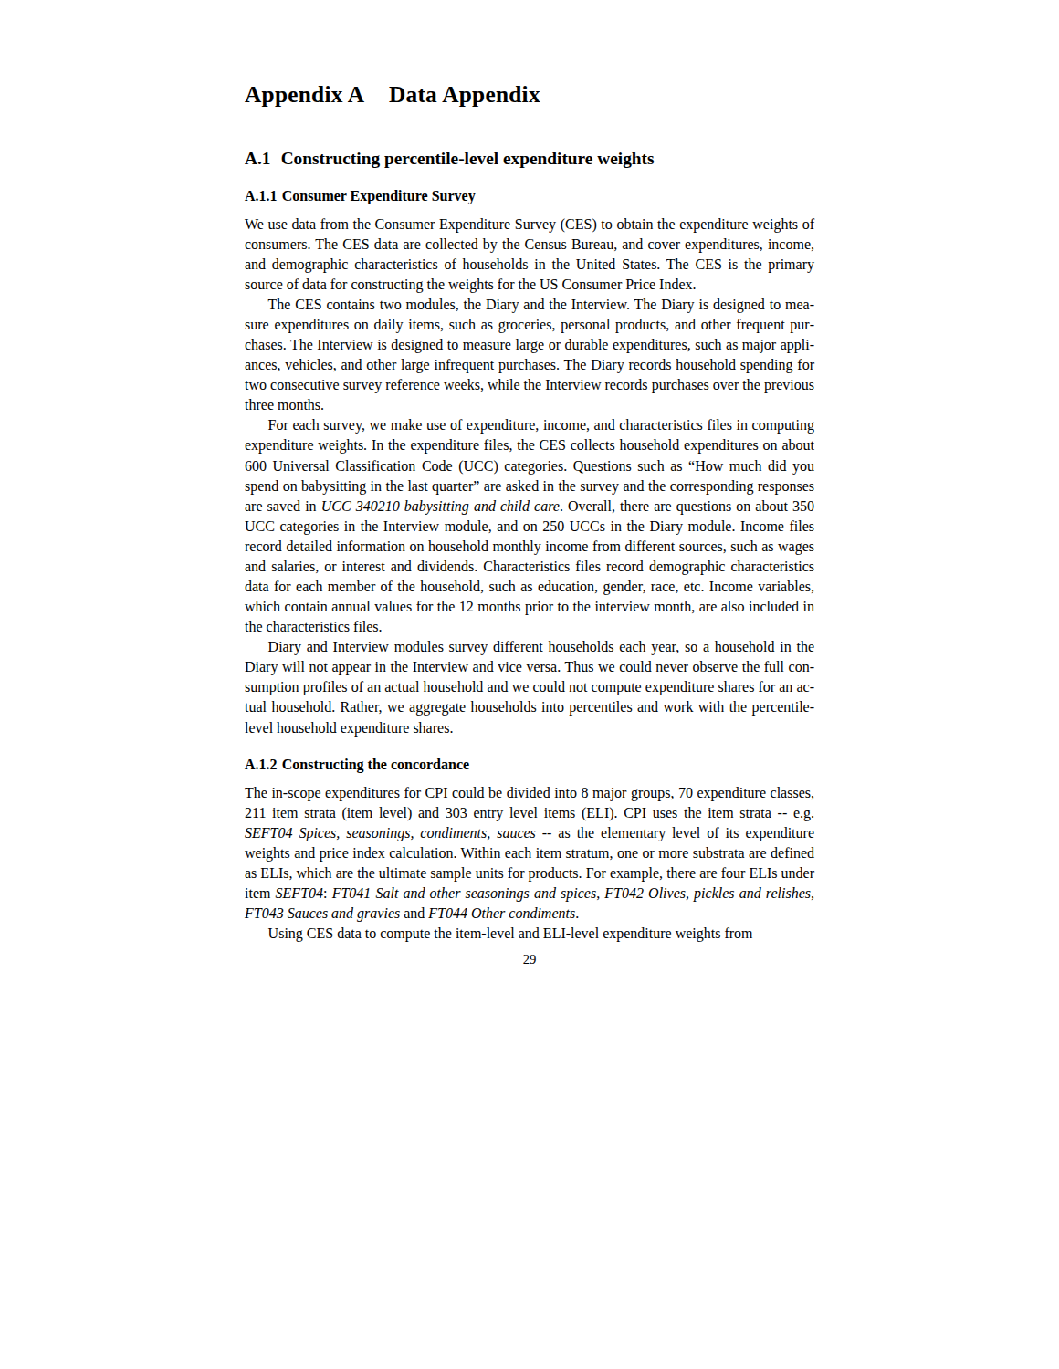Appendix A Data Appendix
A.1 Constructing percentile-level expenditure weights
A.1.1 Consumer Expenditure Survey
We use data from the Consumer Expenditure Survey (CES) to obtain the expenditure weights of consumers. The CES data are collected by the Census Bureau, and cover expenditures, income, and demographic characteristics of households in the United States. The CES is the primary source of data for constructing the weights for the US Consumer Price Index.
The CES contains two modules, the Diary and the Interview. The Diary is designed to measure expenditures on daily items, such as groceries, personal products, and other frequent purchases. The Interview is designed to measure large or durable expenditures, such as major appliances, vehicles, and other large infrequent purchases. The Diary records household spending for two consecutive survey reference weeks, while the Interview records purchases over the previous three months.
For each survey, we make use of expenditure, income, and characteristics files in computing expenditure weights. In the expenditure files, the CES collects household expenditures on about 600 Universal Classification Code (UCC) categories. Questions such as “How much did you spend on babysitting in the last quarter” are asked in the survey and the corresponding responses are saved in UCC 340210 babysitting and child care. Overall, there are questions on about 350 UCC categories in the Interview module, and on 250 UCCs in the Diary module. Income files record detailed information on household monthly income from different sources, such as wages and salaries, or interest and dividends. Characteristics files record demographic characteristics data for each member of the household, such as education, gender, race, etc. Income variables, which contain annual values for the 12 months prior to the interview month, are also included in the characteristics files.
Diary and Interview modules survey different households each year, so a household in the Diary will not appear in the Interview and vice versa. Thus we could never observe the full consumption profiles of an actual household and we could not compute expenditure shares for an actual household. Rather, we aggregate households into percentiles and work with the percentile-level household expenditure shares.
A.1.2 Constructing the concordance
The in-scope expenditures for CPI could be divided into 8 major groups, 70 expenditure classes, 211 item strata (item level) and 303 entry level items (ELI). CPI uses the item strata -- e.g. SEFT04 Spices, seasonings, condiments, sauces -- as the elementary level of its expenditure weights and price index calculation. Within each item stratum, one or more substrata are defined as ELIs, which are the ultimate sample units for products. For example, there are four ELIs under item SEFT04: FT041 Salt and other seasonings and spices, FT042 Olives, pickles and relishes, FT043 Sauces and gravies and FT044 Other condiments.
Using CES data to compute the item-level and ELI-level expenditure weights from
29